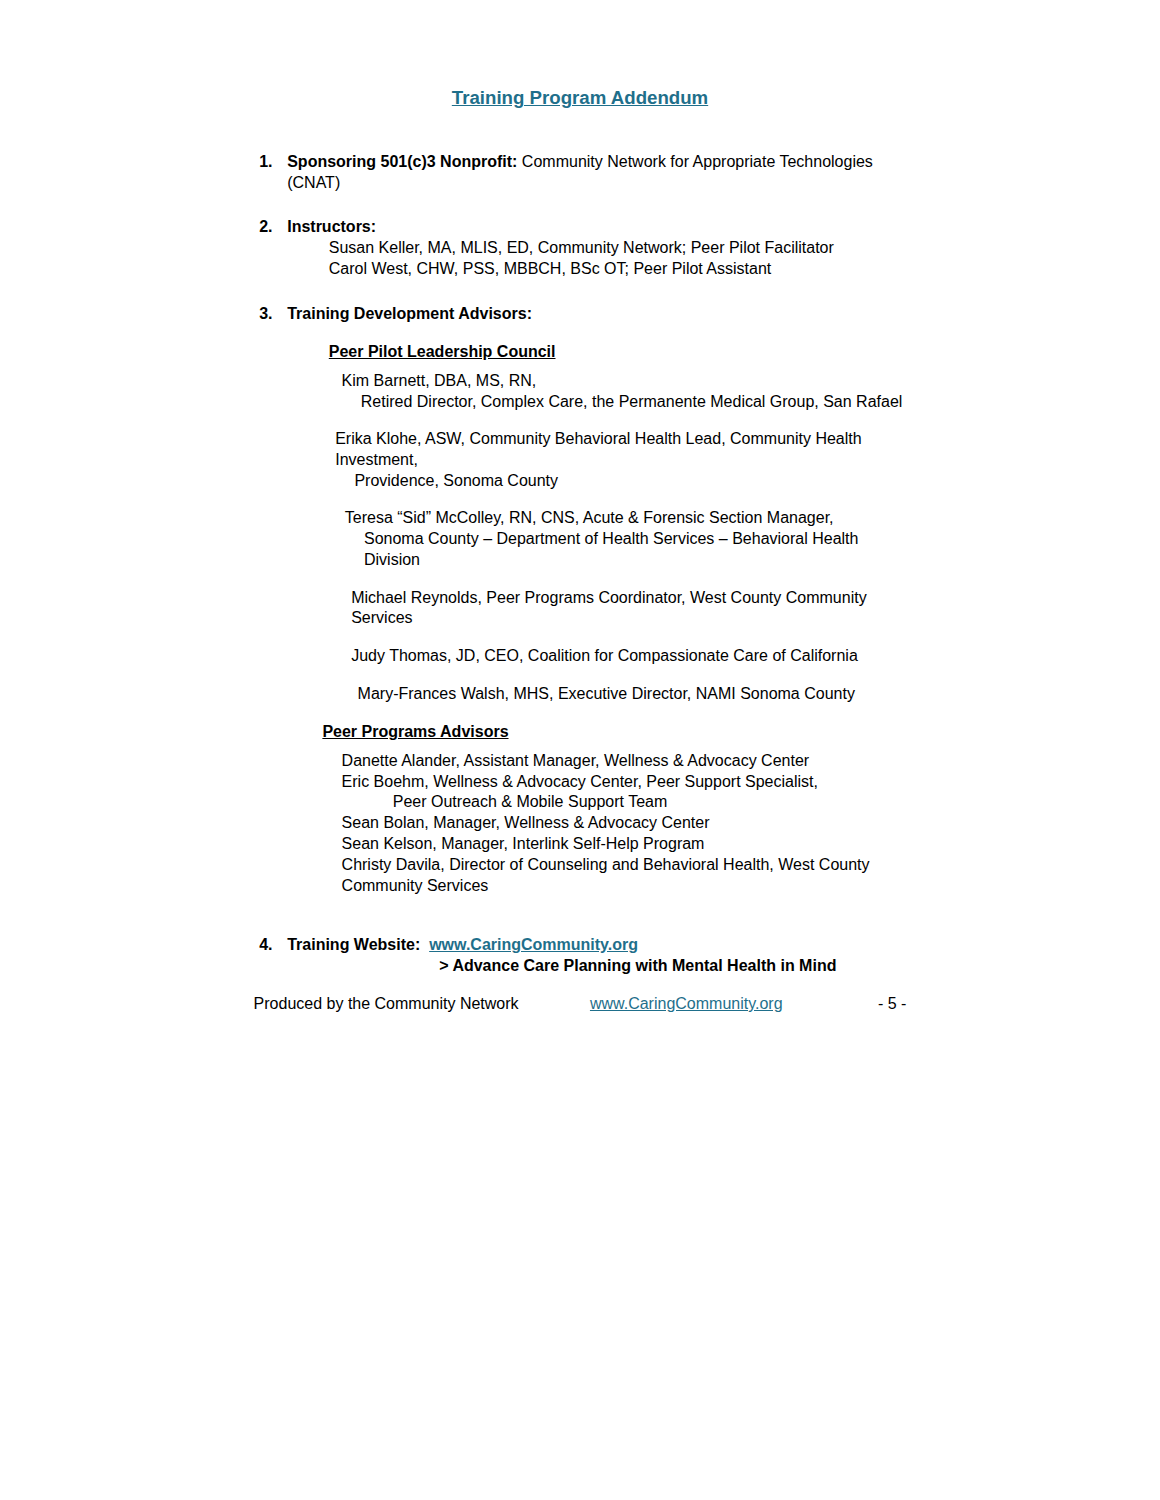Training Program Addendum
Sponsoring 501(c)3 Nonprofit: Community Network for Appropriate Technologies (CNAT)
Instructors:
Susan Keller, MA, MLIS, ED, Community Network; Peer Pilot Facilitator
Carol West, CHW, PSS, MBBCH, BSc OT; Peer Pilot Assistant
Training Development Advisors:
Peer Pilot Leadership Council
Kim Barnett, DBA, MS, RN,
Retired Director, Complex Care, the Permanente Medical Group, San Rafael
Erika Klohe, ASW, Community Behavioral Health Lead, Community Health Investment,
Providence, Sonoma County
Teresa “Sid” McColley, RN, CNS, Acute & Forensic Section Manager,
Sonoma County – Department of Health Services – Behavioral Health Division
Michael Reynolds, Peer Programs Coordinator, West County Community Services
Judy Thomas, JD, CEO, Coalition for Compassionate Care of California
Mary-Frances Walsh, MHS, Executive Director, NAMI Sonoma County
Peer Programs Advisors
Danette Alander, Assistant Manager, Wellness & Advocacy Center
Eric Boehm, Wellness & Advocacy Center, Peer Support Specialist,
Peer Outreach & Mobile Support Team
Sean Bolan, Manager, Wellness & Advocacy Center
Sean Kelson, Manager, Interlink Self-Help Program
Christy Davila, Director of Counseling and Behavioral Health, West County Community Services
Training Website: www.CaringCommunity.org
> Advance Care Planning with Mental Health in Mind
Produced by the Community Network www.CaringCommunity.org - 5 -